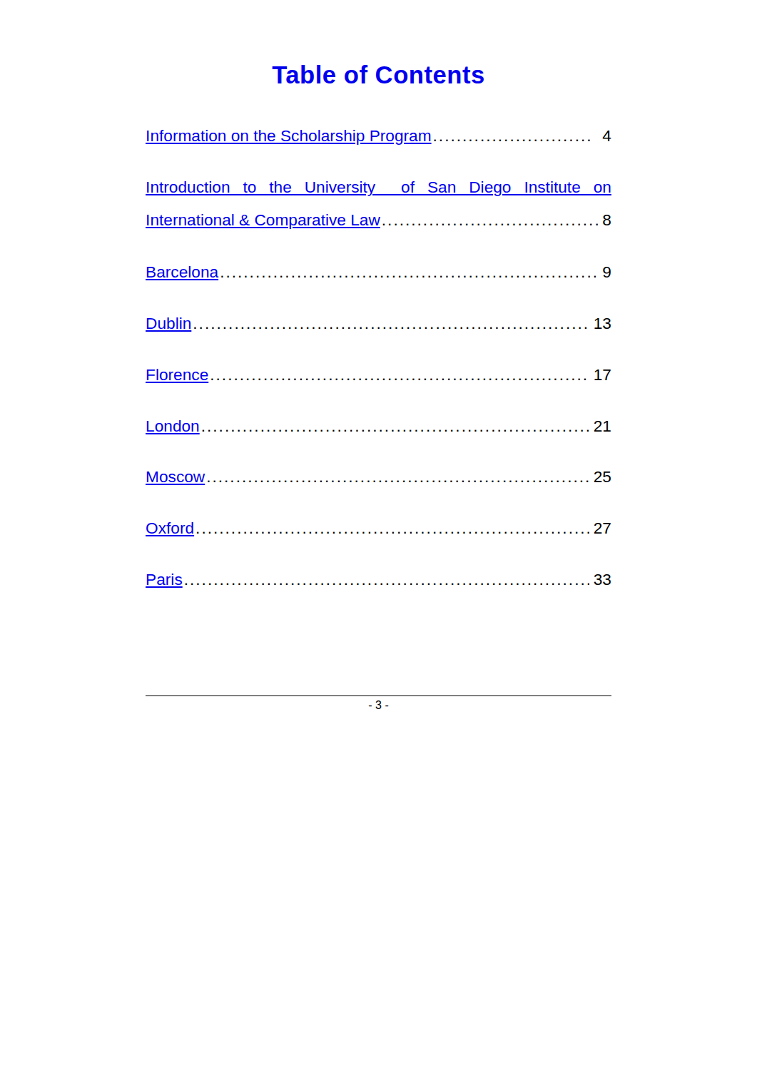Table of Contents
Information on the Scholarship Program ........................... 4
Introduction to the University of San Diego Institute on International & Comparative Law ....................................... 8
Barcelona ........................................................................... 9
Dublin .............................................................................. 13
Florence .......................................................................... 17
London ........................................................................... 21
Moscow .......................................................................... 25
Oxford ............................................................................ 27
Paris .............................................................................. 33
- 3 -